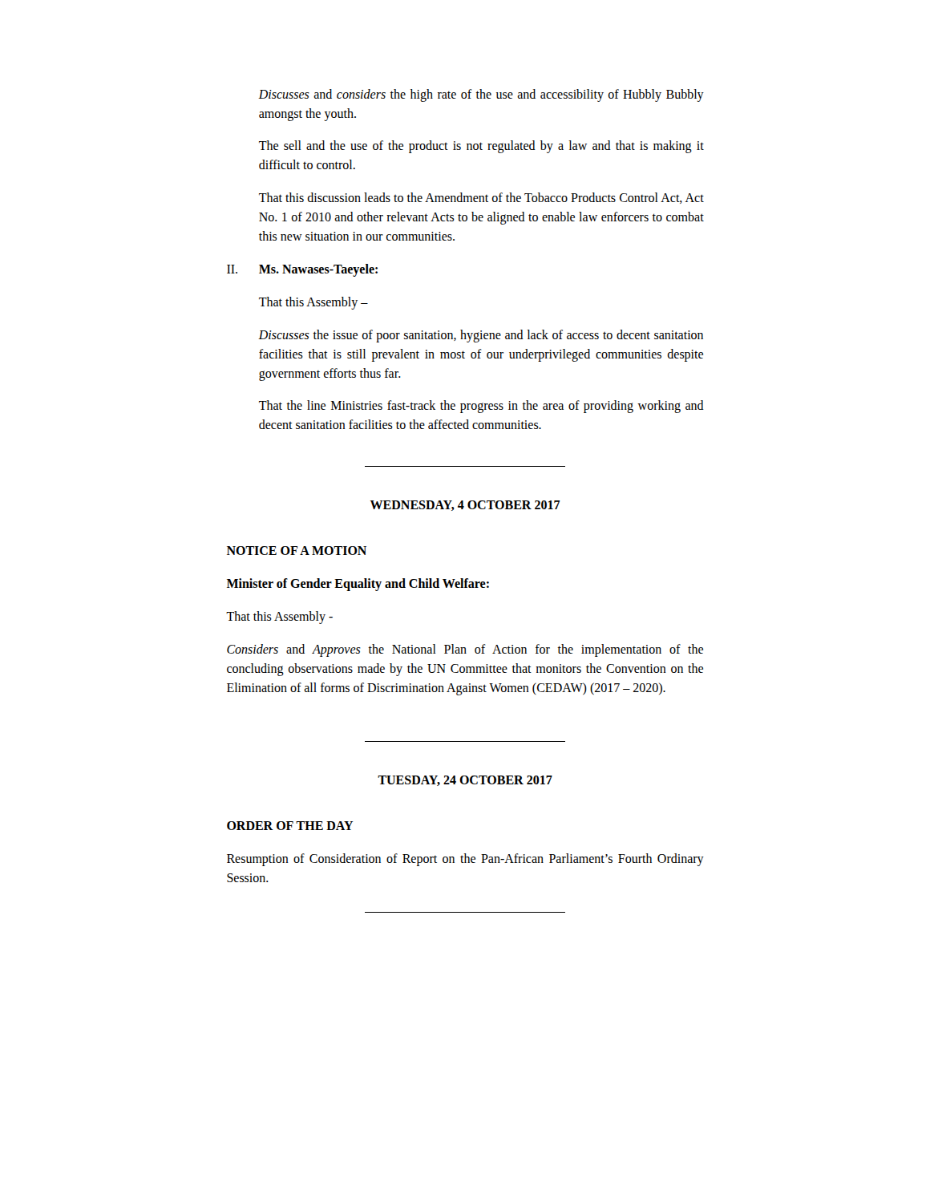Discusses and considers the high rate of the use and accessibility of Hubbly Bubbly amongst the youth.
The sell and the use of the product is not regulated by a law and that is making it difficult to control.
That this discussion leads to the Amendment of the Tobacco Products Control Act, Act No. 1 of 2010 and other relevant Acts to be aligned to enable law enforcers to combat this new situation in our communities.
II.
Ms. Nawases-Taeyele:
That this Assembly –
Discusses the issue of poor sanitation, hygiene and lack of access to decent sanitation facilities that is still prevalent in most of our underprivileged communities despite government efforts thus far.
That the line Ministries fast-track the progress in the area of providing working and decent sanitation facilities to the affected communities.
WEDNESDAY, 4 OCTOBER 2017
NOTICE OF A MOTION
Minister of Gender Equality and Child Welfare:
That this Assembly -
Considers and Approves the National Plan of Action for the implementation of the concluding observations made by the UN Committee that monitors the Convention on the Elimination of all forms of Discrimination Against Women (CEDAW) (2017 – 2020).
TUESDAY, 24 OCTOBER 2017
ORDER OF THE DAY
Resumption of Consideration of Report on the Pan-African Parliament’s Fourth Ordinary Session.